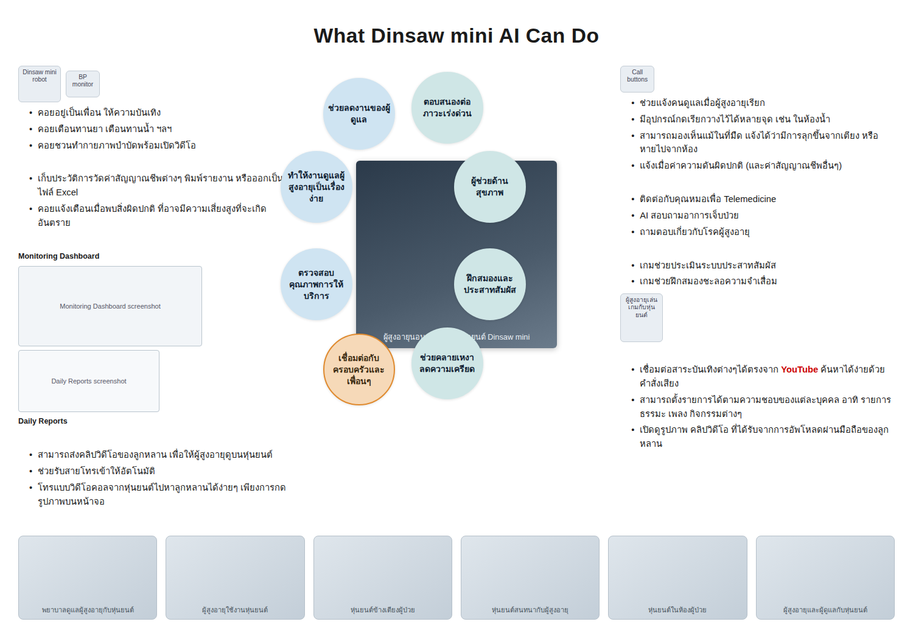What Dinsaw mini AI Can Do
Dinsaw mini robot BP monitor
คอยอยู่เป็นเพื่อน ให้ความบันเทิง
คอยเตือนทานยา เตือนทานน้ำ ฯลฯ
คอยชวนทำกายภาพบำบัดพร้อมเปิดวิดีโอ
เก็บประวัติการวัดค่าสัญญาณชีพต่างๆ พิมพ์รายงาน หรือออกเป็นไฟล์ Excel
คอยแจ้งเตือนเมื่อพบสิ่งผิดปกติ ที่อาจมีความเสี่ยงสูงที่จะเกิดอันตราย
Monitoring Dashboard
Monitoring Dashboard screenshot
Daily Reports screenshot
Daily Reports
สามารถส่งคลิปวิดีโอของลูกหลาน เพื่อให้ผู้สูงอายุดูบนหุ่นยนต์
ช่วยรับสายโทรเข้าให้อัตโนมัติ
โทรแบบวิดีโอคอลจากหุ่นยนต์ไปหาลูกหลานได้ง่ายๆ เพียงการกดรูปภาพบนหน้าจอ
ผู้สูงอายุนอนบนเตียงกับหุ่นยนต์ Dinsaw mini
ช่วยลดงานของผู้ดูแล
ตอบสนองต่อภาวะเร่งด่วน
ผู้ช่วยด้านสุขภาพ
ฝึกสมองและประสาทสัมผัส
ช่วยคลายเหงาลดความเครียด
เชื่อมต่อกับครอบครัวและเพื่อนๆ
ตรวจสอบคุณภาพการให้บริการ
ทำให้งานดูแลผู้สูงอายุเป็นเรื่องง่าย
Call buttons
ช่วยแจ้งคนดูแลเมื่อผู้สูงอายุเรียก
มีอุปกรณ์กดเรียกวางไว้ได้หลายจุด เช่น ในห้องน้ำ
สามารถมองเห็นแม้ในที่มืด แจ้งได้ว่ามีการลุกขึ้นจากเตียง หรือหายไปจากห้อง
แจ้งเมื่อค่าความดันผิดปกติ (และค่าสัญญาณชีพอื่นๆ)
ติดต่อกับคุณหมอเพื่อ Telemedicine
AI สอบถามอาการเจ็บป่วย
ถามตอบเกี่ยวกับโรคผู้สูงอายุ
เกมช่วยประเมินระบบประสาทสัมผัส
เกมช่วยฝึกสมองชะลอความจำเสื่อม
ผู้สูงอายุเล่นเกมกับหุ่นยนต์
เชื่อมต่อสาระบันเทิงต่างๆได้ตรงจาก YouTube ค้นหาได้ง่ายด้วยคำสั่งเสียง
สามารถตั้งรายการได้ตามความชอบของแต่ละบุคคล อาทิ รายการธรรมะ เพลง กิจกรรมต่างๆ
เปิดดูรูปภาพ คลิปวิดีโอ ที่ได้รับจากการอัพโหลดผ่านมือถือของลูกหลาน
พยาบาลดูแลผู้สูงอายุกับหุ่นยนต์
ผู้สูงอายุใช้งานหุ่นยนต์
หุ่นยนต์ข้างเตียงผู้ป่วย
หุ่นยนต์สนทนากับผู้สูงอายุ
หุ่นยนต์ในห้องผู้ป่วย
ผู้สูงอายุและผู้ดูแลกับหุ่นยนต์